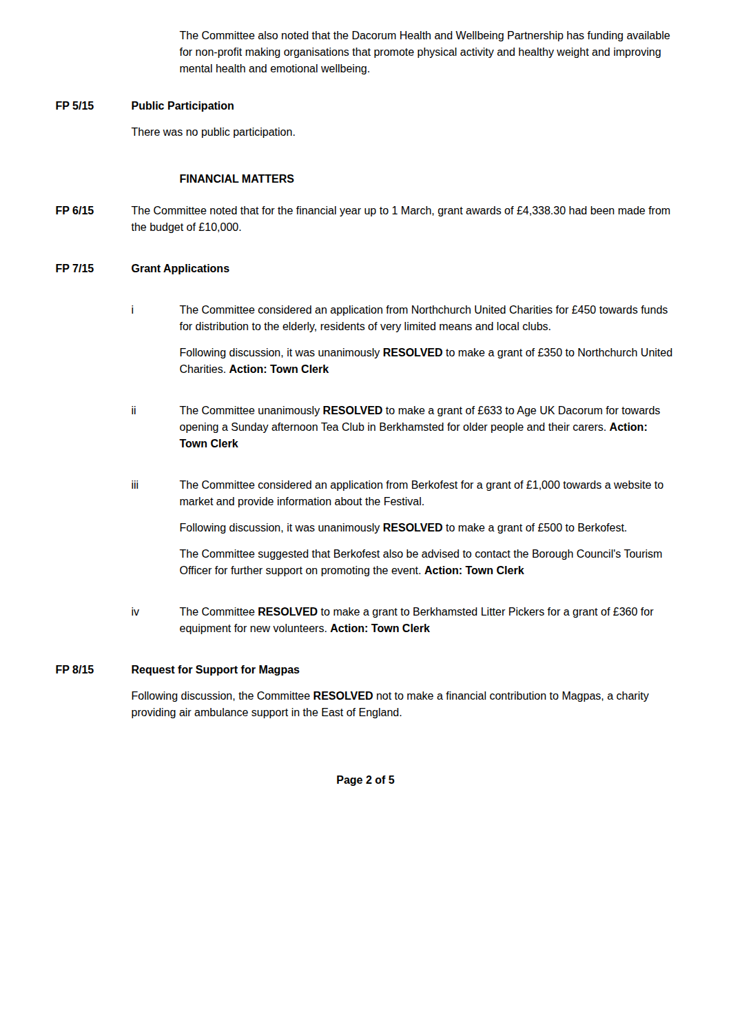The Committee also noted that the Dacorum Health and Wellbeing Partnership has funding available for non-profit making organisations that promote physical activity and healthy weight and improving mental health and emotional wellbeing.
FP 5/15
Public Participation
There was no public participation.
FINANCIAL MATTERS
FP 6/15
The Committee noted that for the financial year up to 1 March, grant awards of £4,338.30 had been made from the budget of £10,000.
FP 7/15
Grant Applications
i
The Committee considered an application from Northchurch United Charities for £450 towards funds for distribution to the elderly, residents of very limited means and local clubs.
Following discussion, it was unanimously RESOLVED to make a grant of £350 to Northchurch United Charities. Action: Town Clerk
ii
The Committee unanimously RESOLVED to make a grant of £633 to Age UK Dacorum for towards opening a Sunday afternoon Tea Club in Berkhamsted for older people and their carers. Action: Town Clerk
iii
The Committee considered an application from Berkofest for a grant of £1,000 towards a website to market and provide information about the Festival.
Following discussion, it was unanimously RESOLVED to make a grant of £500 to Berkofest.
The Committee suggested that Berkofest also be advised to contact the Borough Council's Tourism Officer for further support on promoting the event. Action: Town Clerk
iv
The Committee RESOLVED to make a grant to Berkhamsted Litter Pickers for a grant of £360 for equipment for new volunteers. Action: Town Clerk
FP 8/15
Request for Support for Magpas
Following discussion, the Committee RESOLVED not to make a financial contribution to Magpas, a charity providing air ambulance support in the East of England.
Page 2 of 5